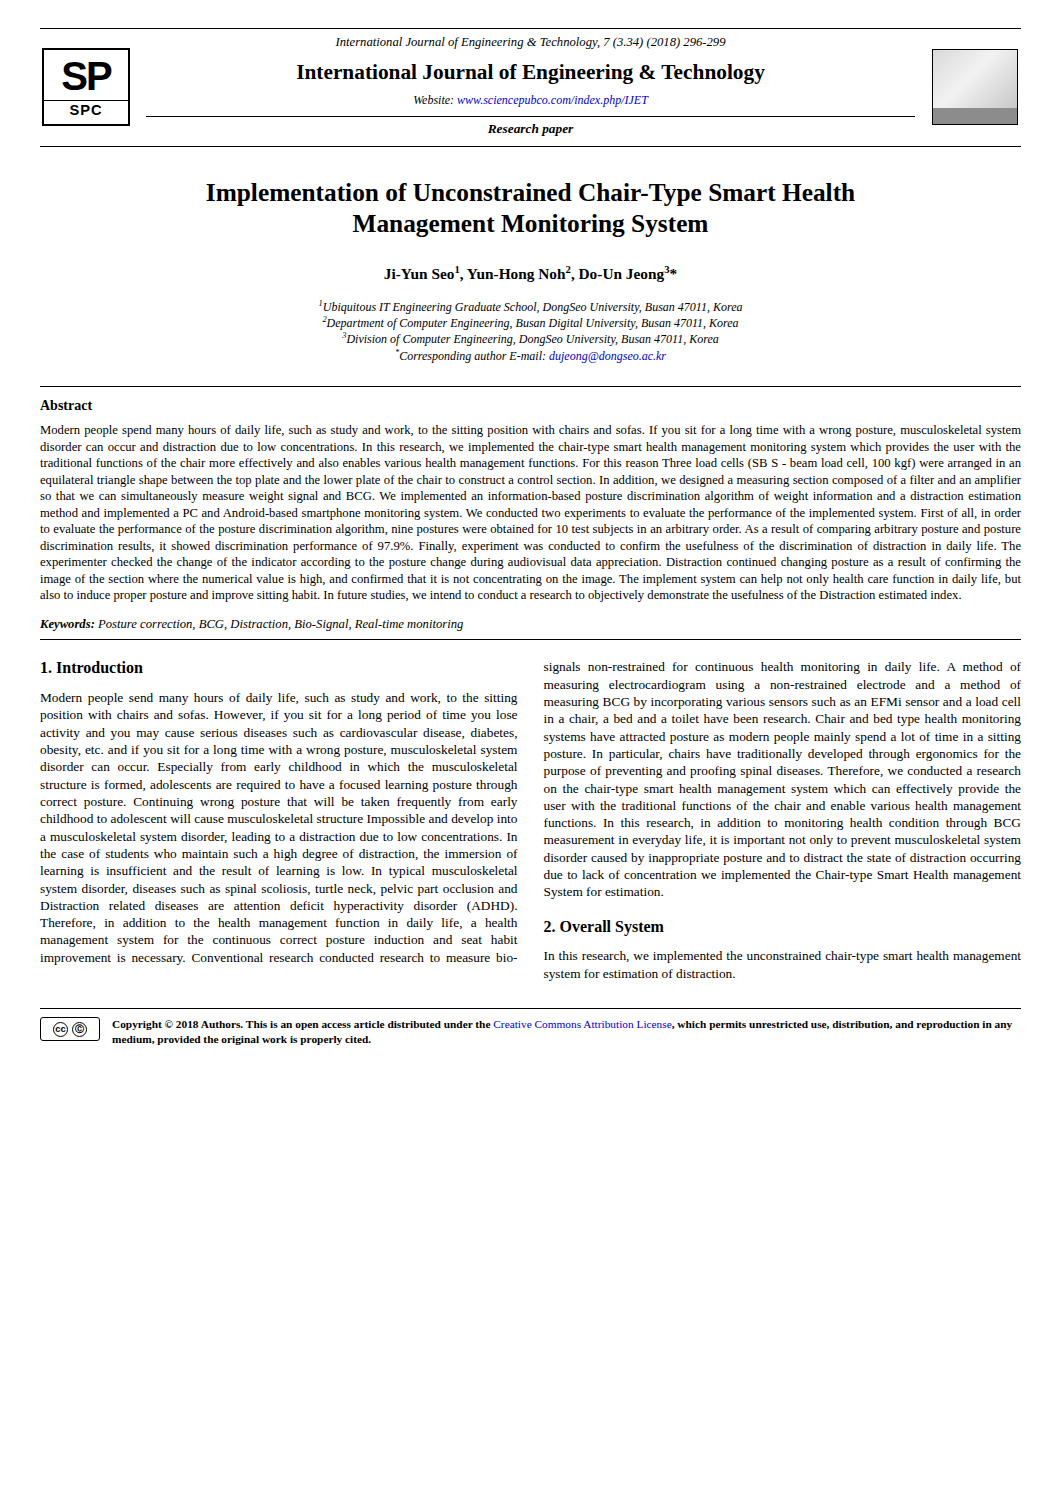SP SPC
International Journal of Engineering & Technology, 7 (3.34) (2018) 296-299
International Journal of Engineering & Technology
Website: www.sciencepubco.com/index.php/IJET
Research paper
Implementation of Unconstrained Chair-Type Smart Health
Management Monitoring System
Ji-Yun Seo1, Yun-Hong Noh2, Do-Un Jeong3*
1Ubiquitous IT Engineering Graduate School, DongSeo University, Busan 47011, Korea
2Department of Computer Engineering, Busan Digital University, Busan 47011, Korea
3Division of Computer Engineering, DongSeo University, Busan 47011, Korea
*Corresponding author E-mail: dujeong@dongseo.ac.kr
Abstract
Modern people spend many hours of daily life, such as study and work, to the sitting position with chairs and sofas. If you sit for a long time with a wrong posture, musculoskeletal system disorder can occur and distraction due to low concentrations. In this research, we implemented the chair-type smart health management monitoring system which provides the user with the traditional functions of the chair more effectively and also enables various health management functions. For this reason Three load cells (SB S - beam load cell, 100 kgf) were arranged in an equilateral triangle shape between the top plate and the lower plate of the chair to construct a control section. In addition, we designed a measuring section composed of a filter and an amplifier so that we can simultaneously measure weight signal and BCG. We implemented an information-based posture discrimination algorithm of weight information and a distraction estimation method and implemented a PC and Android-based smartphone monitoring system. We conducted two experiments to evaluate the performance of the implemented system. First of all, in order to evaluate the performance of the posture discrimination algorithm, nine postures were obtained for 10 test subjects in an arbitrary order. As a result of comparing arbitrary posture and posture discrimination results, it showed discrimination performance of 97.9%. Finally, experiment was conducted to confirm the usefulness of the discrimination of distraction in daily life. The experimenter checked the change of the indicator according to the posture change during audiovisual data appreciation. Distraction continued changing posture as a result of confirming the image of the section where the numerical value is high, and confirmed that it is not concentrating on the image. The implement system can help not only health care function in daily life, but also to induce proper posture and improve sitting habit. In future studies, we intend to conduct a research to objectively demonstrate the usefulness of the Distraction estimated index.
Keywords: Posture correction, BCG, Distraction, Bio-Signal, Real-time monitoring
1. Introduction
Modern people send many hours of daily life, such as study and work, to the sitting position with chairs and sofas. However, if you sit for a long period of time you lose activity and you may cause serious diseases such as cardiovascular disease, diabetes, obesity, etc. and if you sit for a long time with a wrong posture, musculoskeletal system disorder can occur. Especially from early childhood in which the musculoskeletal structure is formed, adolescents are required to have a focused learning posture through correct posture. Continuing wrong posture that will be taken frequently from early childhood to adolescent will cause musculoskeletal structure Impossible and develop into a musculoskeletal system disorder, leading to a distraction due to low concentrations. In the case of students who maintain such a high degree of distraction, the immersion of learning is insufficient and the result of learning is low. In typical musculoskeletal system disorder, diseases such as spinal scoliosis, turtle neck, pelvic part occlusion and Distraction related diseases are attention deficit hyperactivity disorder (ADHD). Therefore, in addition to the health management function in daily life, a health management system for the continuous correct posture induction and seat habit improvement is necessary. Conventional research conducted research to measure bio-signals non-restrained for continuous health monitoring in daily life. A method of measuring electrocardiogram using a non-restrained electrode and a method of measuring BCG by incorporating various sensors such as an EFMi sensor and a load cell in a chair, a bed and a toilet have been research. Chair and bed type health monitoring systems have attracted posture as modern people mainly spend a lot of time in a sitting posture. In particular, chairs have traditionally developed through ergonomics for the purpose of preventing and proofing spinal diseases. Therefore, we conducted a research on the chair-type smart health management system which can effectively provide the user with the traditional functions of the chair and enable various health management functions. In this research, in addition to monitoring health condition through BCG measurement in everyday life, it is important not only to prevent musculoskeletal system disorder caused by inappropriate posture and to distract the state of distraction occurring due to lack of concentration we implemented the Chair-type Smart Health management System for estimation.
2. Overall System
In this research, we implemented the unconstrained chair-type smart health management system for estimation of distraction.
cc Ⓒ
Copyright © 2018 Authors. This is an open access article distributed under the Creative Commons Attribution License, which permits unrestricted use, distribution, and reproduction in any medium, provided the original work is properly cited.